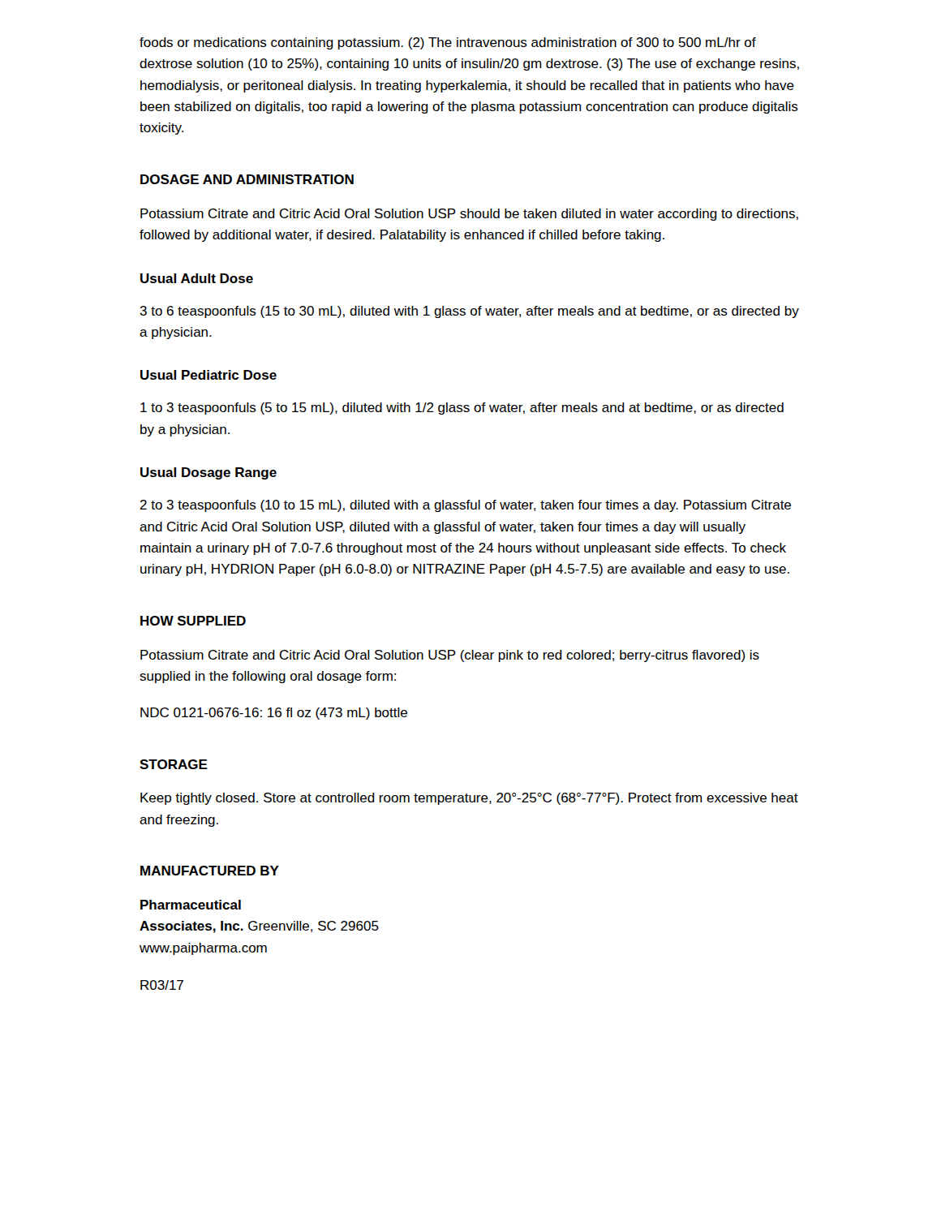foods or medications containing potassium. (2) The intravenous administration of 300 to 500 mL/hr of dextrose solution (10 to 25%), containing 10 units of insulin/20 gm dextrose. (3) The use of exchange resins, hemodialysis, or peritoneal dialysis. In treating hyperkalemia, it should be recalled that in patients who have been stabilized on digitalis, too rapid a lowering of the plasma potassium concentration can produce digitalis toxicity.
DOSAGE AND ADMINISTRATION
Potassium Citrate and Citric Acid Oral Solution USP should be taken diluted in water according to directions, followed by additional water, if desired. Palatability is enhanced if chilled before taking.
Usual Adult Dose
3 to 6 teaspoonfuls (15 to 30 mL), diluted with 1 glass of water, after meals and at bedtime, or as directed by a physician.
Usual Pediatric Dose
1 to 3 teaspoonfuls (5 to 15 mL), diluted with 1/2 glass of water, after meals and at bedtime, or as directed by a physician.
Usual Dosage Range
2 to 3 teaspoonfuls (10 to 15 mL), diluted with a glassful of water, taken four times a day. Potassium Citrate and Citric Acid Oral Solution USP, diluted with a glassful of water, taken four times a day will usually maintain a urinary pH of 7.0-7.6 throughout most of the 24 hours without unpleasant side effects. To check urinary pH, HYDRION Paper (pH 6.0-8.0) or NITRAZINE Paper (pH 4.5-7.5) are available and easy to use.
HOW SUPPLIED
Potassium Citrate and Citric Acid Oral Solution USP (clear pink to red colored; berry-citrus flavored) is supplied in the following oral dosage form:
NDC 0121-0676-16: 16 fl oz (473 mL) bottle
STORAGE
Keep tightly closed. Store at controlled room temperature, 20°-25°C (68°-77°F). Protect from excessive heat and freezing.
MANUFACTURED BY
Pharmaceutical
Associates, Inc. Greenville, SC 29605
www.paipharma.com
R03/17